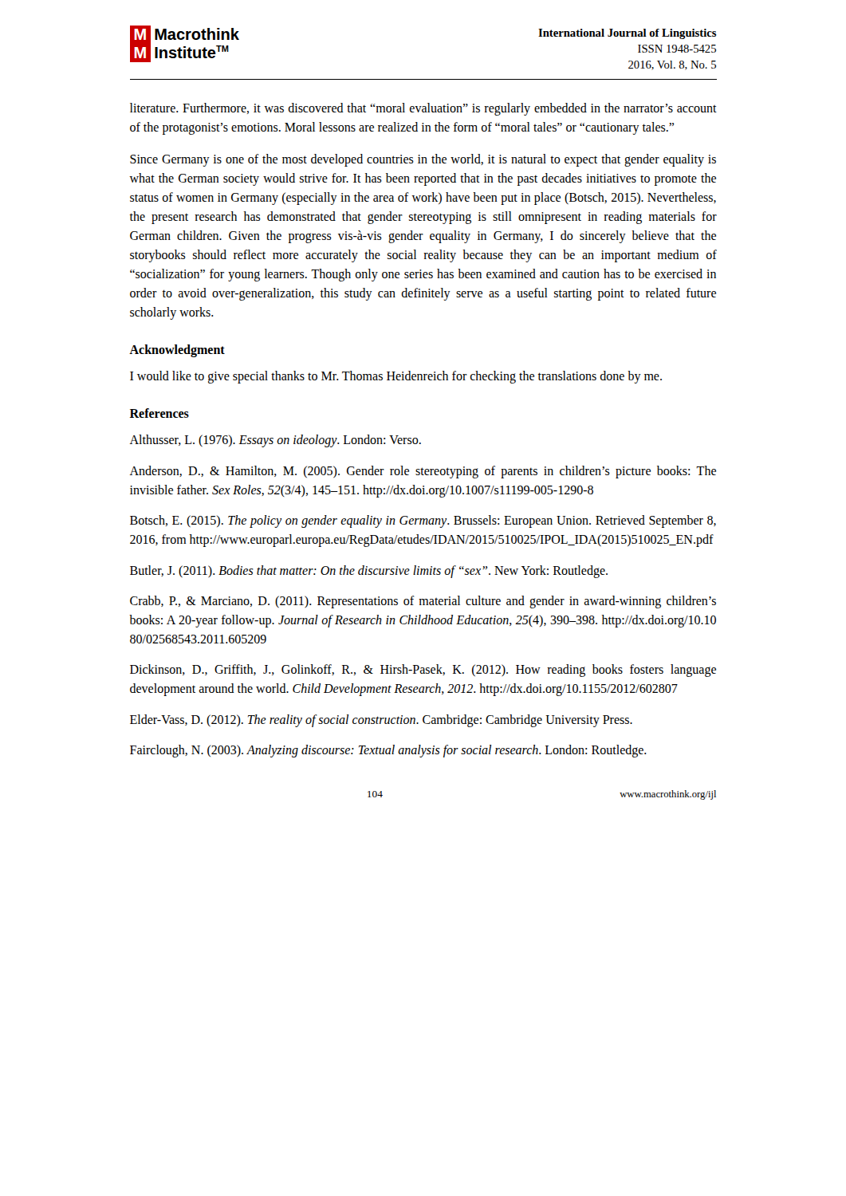MMacrothink
MInstituteTM
International Journal of Linguistics
ISSN 1948-5425
2016, Vol. 8, No. 5
literature. Furthermore, it was discovered that “moral evaluation” is regularly embedded in the narrator’s account of the protagonist’s emotions. Moral lessons are realized in the form of “moral tales” or “cautionary tales.”
Since Germany is one of the most developed countries in the world, it is natural to expect that gender equality is what the German society would strive for. It has been reported that in the past decades initiatives to promote the status of women in Germany (especially in the area of work) have been put in place (Botsch, 2015). Nevertheless, the present research has demonstrated that gender stereotyping is still omnipresent in reading materials for German children. Given the progress vis-à-vis gender equality in Germany, I do sincerely believe that the storybooks should reflect more accurately the social reality because they can be an important medium of “socialization” for young learners. Though only one series has been examined and caution has to be exercised in order to avoid over-generalization, this study can definitely serve as a useful starting point to related future scholarly works.
Acknowledgment
I would like to give special thanks to Mr. Thomas Heidenreich for checking the translations done by me.
References
Althusser, L. (1976). Essays on ideology. London: Verso.
Anderson, D., & Hamilton, M. (2005). Gender role stereotyping of parents in children’s picture books: The invisible father. Sex Roles, 52(3/4), 145–151. http://dx.doi.org/10.1007/s11199-005-1290-8
Botsch, E. (2015). The policy on gender equality in Germany. Brussels: European Union. Retrieved September 8, 2016, from http://www.europarl.europa.eu/RegData/etudes/IDAN/2015/510025/IPOL_IDA(2015)510025_EN.pdf
Butler, J. (2011). Bodies that matter: On the discursive limits of “sex”. New York: Routledge.
Crabb, P., & Marciano, D. (2011). Representations of material culture and gender in award-winning children’s books: A 20-year follow-up. Journal of Research in Childhood Education, 25(4), 390–398. http://dx.doi.org/10.1080/02568543.2011.605209
Dickinson, D., Griffith, J., Golinkoff, R., & Hirsh-Pasek, K. (2012). How reading books fosters language development around the world. Child Development Research, 2012. http://dx.doi.org/10.1155/2012/602807
Elder-Vass, D. (2012). The reality of social construction. Cambridge: Cambridge University Press.
Fairclough, N. (2003). Analyzing discourse: Textual analysis for social research. London: Routledge.
104 www.macrothink.org/ijl